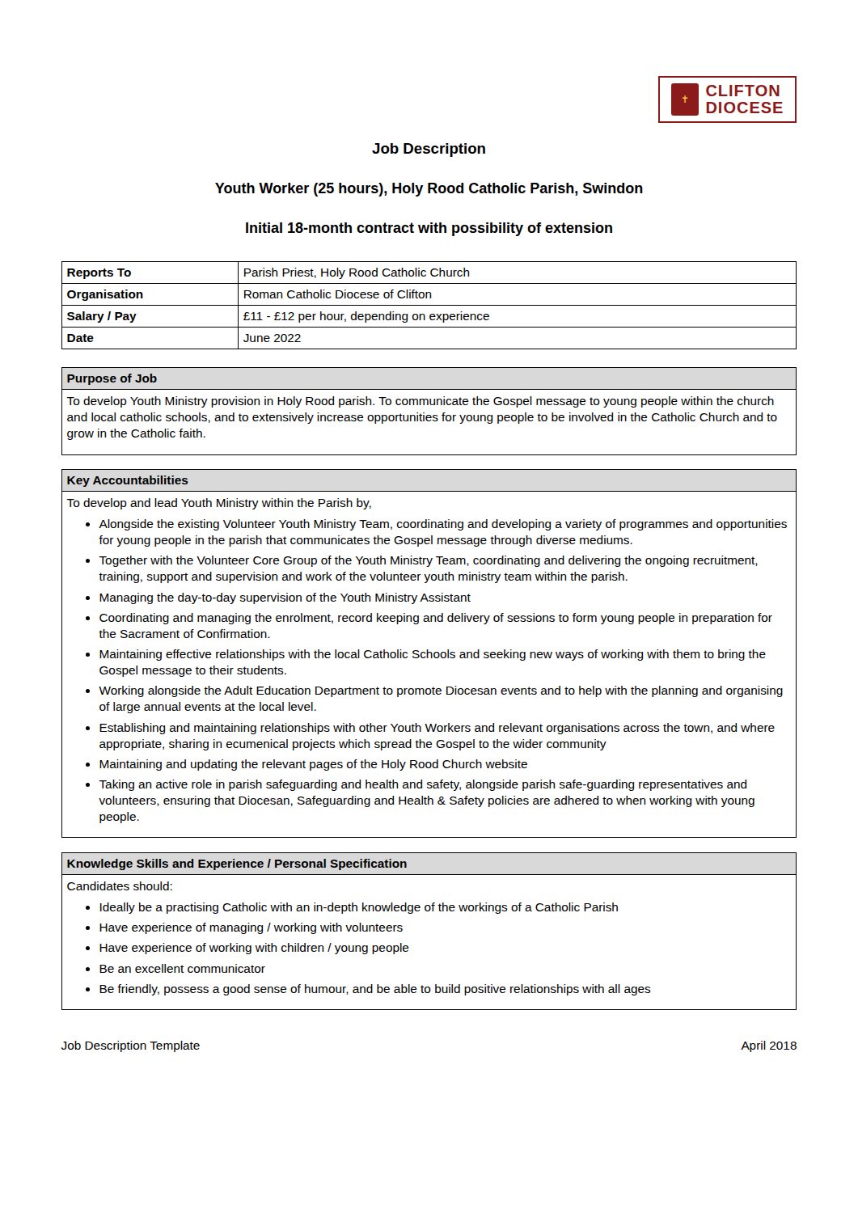✝CLIFTON
DIOCESE
Job Description
Youth Worker (25 hours), Holy Rood Catholic Parish, Swindon
Initial 18-month contract with possibility of extension
| Reports To | Parish Priest, Holy Rood Catholic Church |
| Organisation | Roman Catholic Diocese of Clifton |
| Salary / Pay | £11 - £12 per hour, depending on experience |
| Date | June 2022 |
Purpose of Job
To develop Youth Ministry provision in Holy Rood parish. To communicate the Gospel message to young people within the church and local catholic schools, and to extensively increase opportunities for young people to be involved in the Catholic Church and to grow in the Catholic faith.
Key Accountabilities
To develop and lead Youth Ministry within the Parish by,
Alongside the existing Volunteer Youth Ministry Team, coordinating and developing a variety of programmes and opportunities for young people in the parish that communicates the Gospel message through diverse mediums.
Together with the Volunteer Core Group of the Youth Ministry Team, coordinating and delivering the ongoing recruitment, training, support and supervision and work of the volunteer youth ministry team within the parish.
Managing the day-to-day supervision of the Youth Ministry Assistant
Coordinating and managing the enrolment, record keeping and delivery of sessions to form young people in preparation for the Sacrament of Confirmation.
Maintaining effective relationships with the local Catholic Schools and seeking new ways of working with them to bring the Gospel message to their students.
Working alongside the Adult Education Department to promote Diocesan events and to help with the planning and organising of large annual events at the local level.
Establishing and maintaining relationships with other Youth Workers and relevant organisations across the town, and where appropriate, sharing in ecumenical projects which spread the Gospel to the wider community
Maintaining and updating the relevant pages of the Holy Rood Church website
Taking an active role in parish safeguarding and health and safety, alongside parish safe-guarding representatives and volunteers, ensuring that Diocesan, Safeguarding and Health & Safety policies are adhered to when working with young people.
Knowledge Skills and Experience / Personal Specification
Candidates should:
Ideally be a practising Catholic with an in-depth knowledge of the workings of a Catholic Parish
Have experience of managing / working with volunteers
Have experience of working with children / young people
Be an excellent communicator
Be friendly, possess a good sense of humour, and be able to build positive relationships with all ages
Job Description Template April 2018